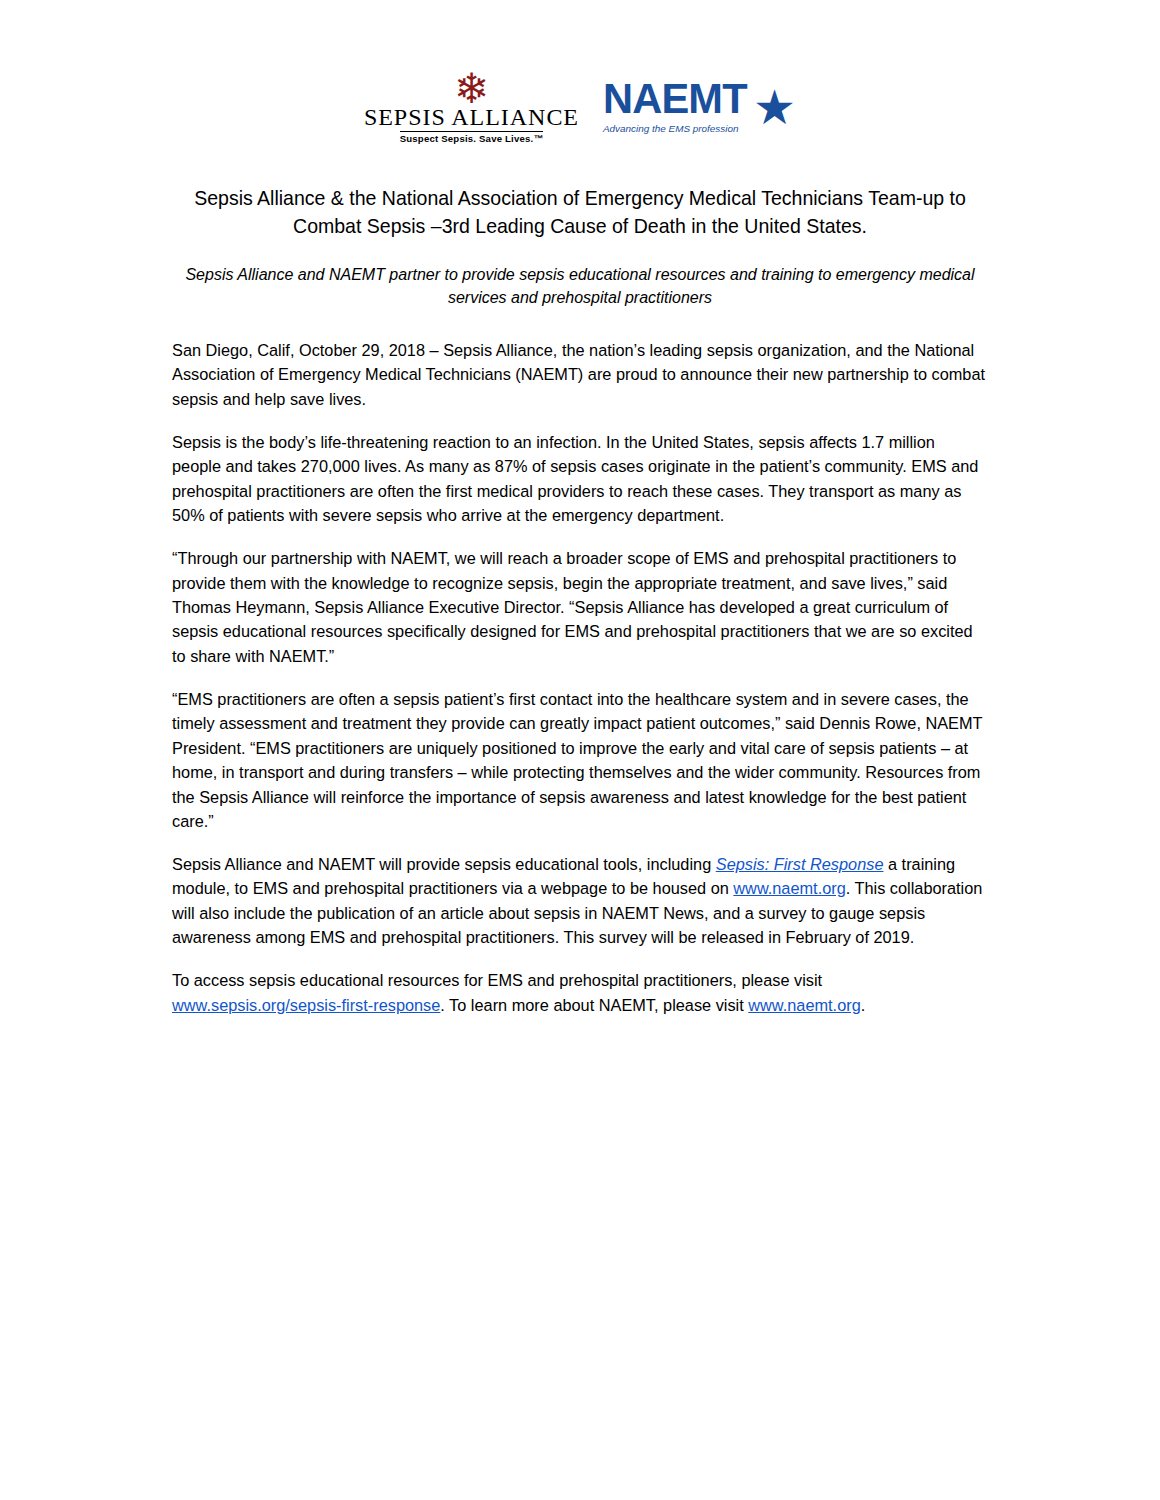❄ SEPSIS ALLIANCE Suspect Sepsis. Save Lives.™
NAEMT Advancing the EMS profession
★
Sepsis Alliance & the National Association of Emergency Medical Technicians Team-up to Combat Sepsis –3rd Leading Cause of Death in the United States.
Sepsis Alliance and NAEMT partner to provide sepsis educational resources and training to emergency medical services and prehospital practitioners
San Diego, Calif, October 29, 2018 – Sepsis Alliance, the nation’s leading sepsis organization, and the National Association of Emergency Medical Technicians (NAEMT) are proud to announce their new partnership to combat sepsis and help save lives.
Sepsis is the body’s life-threatening reaction to an infection. In the United States, sepsis affects 1.7 million people and takes 270,000 lives. As many as 87% of sepsis cases originate in the patient’s community. EMS and prehospital practitioners are often the first medical providers to reach these cases. They transport as many as 50% of patients with severe sepsis who arrive at the emergency department.
“Through our partnership with NAEMT, we will reach a broader scope of EMS and prehospital practitioners to provide them with the knowledge to recognize sepsis, begin the appropriate treatment, and save lives,” said Thomas Heymann, Sepsis Alliance Executive Director. “Sepsis Alliance has developed a great curriculum of sepsis educational resources specifically designed for EMS and prehospital practitioners that we are so excited to share with NAEMT.”
“EMS practitioners are often a sepsis patient’s first contact into the healthcare system and in severe cases, the timely assessment and treatment they provide can greatly impact patient outcomes,” said Dennis Rowe, NAEMT President. “EMS practitioners are uniquely positioned to improve the early and vital care of sepsis patients – at home, in transport and during transfers – while protecting themselves and the wider community. Resources from the Sepsis Alliance will reinforce the importance of sepsis awareness and latest knowledge for the best patient care.”
Sepsis Alliance and NAEMT will provide sepsis educational tools, including Sepsis: First Response a training module, to EMS and prehospital practitioners via a webpage to be housed on www.naemt.org. This collaboration will also include the publication of an article about sepsis in NAEMT News, and a survey to gauge sepsis awareness among EMS and prehospital practitioners. This survey will be released in February of 2019.
To access sepsis educational resources for EMS and prehospital practitioners, please visit www.sepsis.org/sepsis-first-response. To learn more about NAEMT, please visit www.naemt.org.